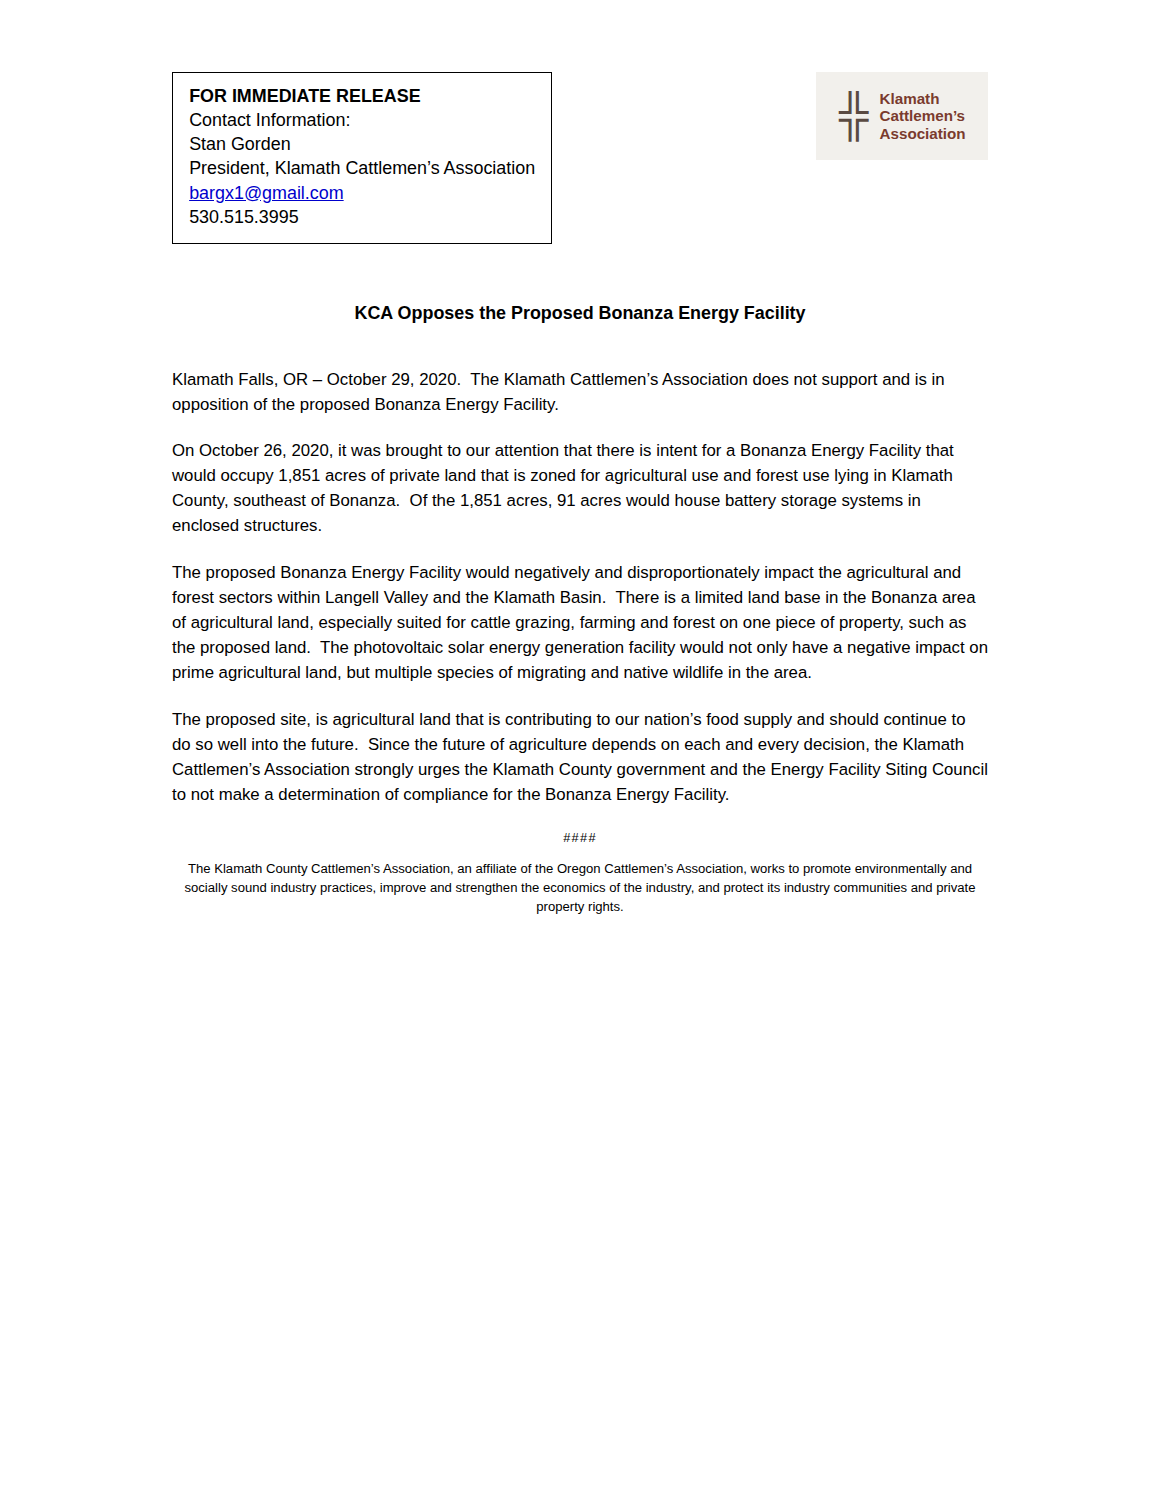FOR IMMEDIATE RELEASE
Contact Information:
Stan Gorden
President, Klamath Cattlemen’s Association
bargx1@gmail.com
530.515.3995
╬
Klamath
Cattlemen’s
Association
KCA Opposes the Proposed Bonanza Energy Facility
Klamath Falls, OR – October 29, 2020. The Klamath Cattlemen’s Association does not support and is in opposition of the proposed Bonanza Energy Facility.
On October 26, 2020, it was brought to our attention that there is intent for a Bonanza Energy Facility that would occupy 1,851 acres of private land that is zoned for agricultural use and forest use lying in Klamath County, southeast of Bonanza. Of the 1,851 acres, 91 acres would house battery storage systems in enclosed structures.
The proposed Bonanza Energy Facility would negatively and disproportionately impact the agricultural and forest sectors within Langell Valley and the Klamath Basin. There is a limited land base in the Bonanza area of agricultural land, especially suited for cattle grazing, farming and forest on one piece of property, such as the proposed land. The photovoltaic solar energy generation facility would not only have a negative impact on prime agricultural land, but multiple species of migrating and native wildlife in the area.
The proposed site, is agricultural land that is contributing to our nation’s food supply and should continue to do so well into the future. Since the future of agriculture depends on each and every decision, the Klamath Cattlemen’s Association strongly urges the Klamath County government and the Energy Facility Siting Council to not make a determination of compliance for the Bonanza Energy Facility.
####
The Klamath County Cattlemen’s Association, an affiliate of the Oregon Cattlemen’s Association, works to promote environmentally and socially sound industry practices, improve and strengthen the economics of the industry, and protect its industry communities and private property rights.